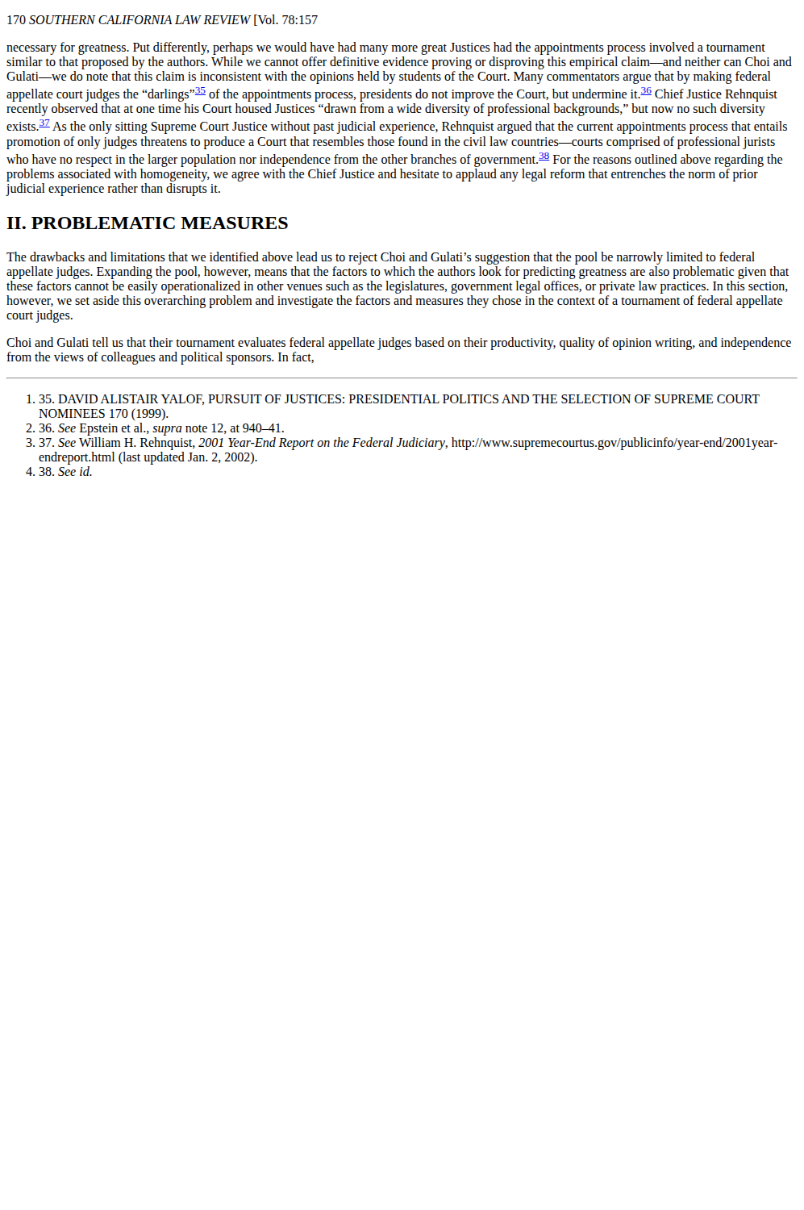170 SOUTHERN CALIFORNIA LAW REVIEW [Vol. 78:157
necessary for greatness. Put differently, perhaps we would have had many more great Justices had the appointments process involved a tournament similar to that proposed by the authors. While we cannot offer definitive evidence proving or disproving this empirical claim—and neither can Choi and Gulati—we do note that this claim is inconsistent with the opinions held by students of the Court. Many commentators argue that by making federal appellate court judges the “darlings”35 of the appointments process, presidents do not improve the Court, but undermine it.36 Chief Justice Rehnquist recently observed that at one time his Court housed Justices “drawn from a wide diversity of professional backgrounds,” but now no such diversity exists.37 As the only sitting Supreme Court Justice without past judicial experience, Rehnquist argued that the current appointments process that entails promotion of only judges threatens to produce a Court that resembles those found in the civil law countries—courts comprised of professional jurists who have no respect in the larger population nor independence from the other branches of government.38 For the reasons outlined above regarding the problems associated with homogeneity, we agree with the Chief Justice and hesitate to applaud any legal reform that entrenches the norm of prior judicial experience rather than disrupts it.
II. PROBLEMATIC MEASURES
The drawbacks and limitations that we identified above lead us to reject Choi and Gulati’s suggestion that the pool be narrowly limited to federal appellate judges. Expanding the pool, however, means that the factors to which the authors look for predicting greatness are also problematic given that these factors cannot be easily operationalized in other venues such as the legislatures, government legal offices, or private law practices. In this section, however, we set aside this overarching problem and investigate the factors and measures they chose in the context of a tournament of federal appellate court judges.
Choi and Gulati tell us that their tournament evaluates federal appellate judges based on their productivity, quality of opinion writing, and independence from the views of colleagues and political sponsors. In fact,
35. DAVID ALISTAIR YALOF, PURSUIT OF JUSTICES: PRESIDENTIAL POLITICS AND THE SELECTION OF SUPREME COURT NOMINEES 170 (1999).
36. See Epstein et al., supra note 12, at 940–41.
37. See William H. Rehnquist, 2001 Year-End Report on the Federal Judiciary, http://www.supremecourtus.gov/publicinfo/year-end/2001year-endreport.html (last updated Jan. 2, 2002).
38. See id.